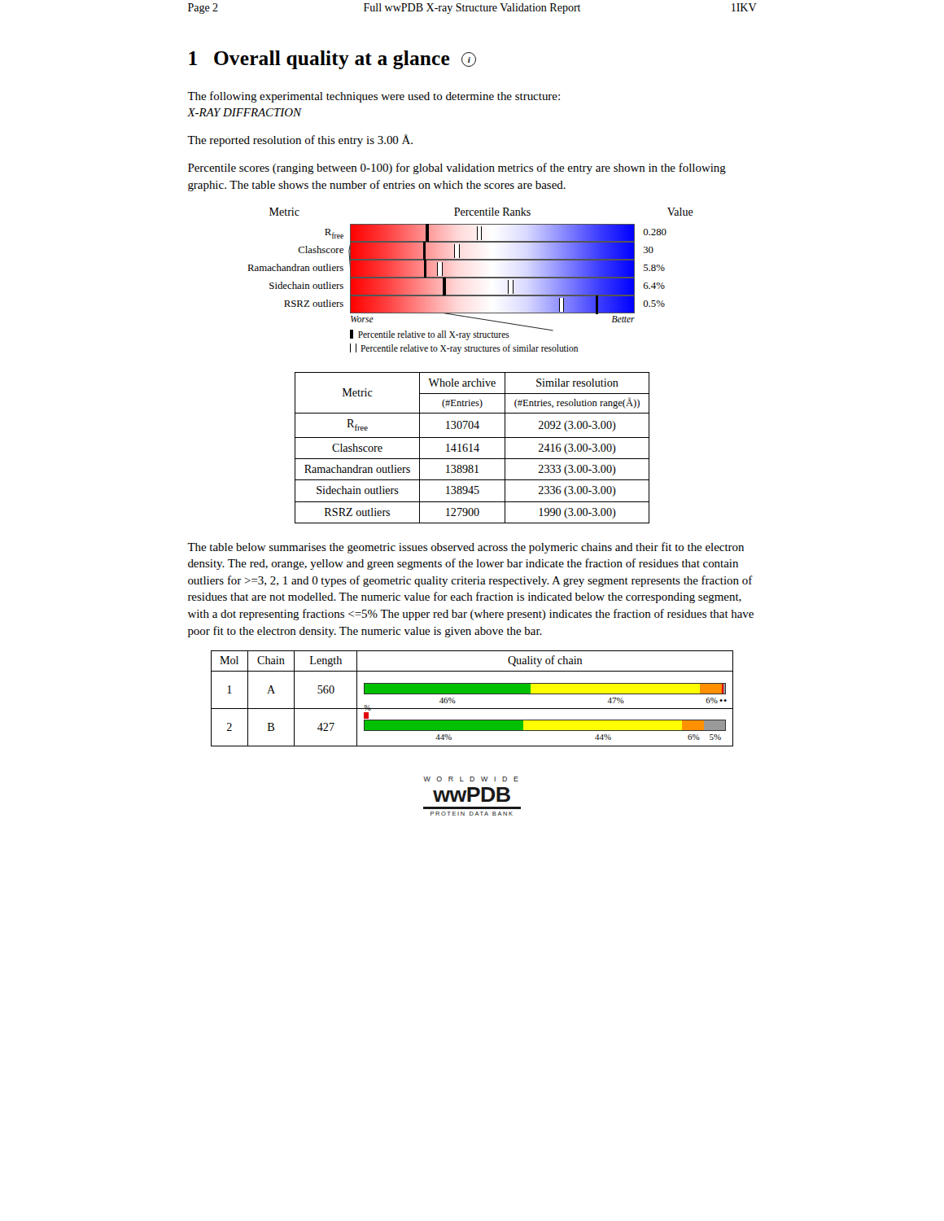Page 2
Full wwPDB X-ray Structure Validation Report
1IKV
1 Overall quality at a glance i
The following experimental techniques were used to determine the structure:
X-RAY DIFFRACTION
The reported resolution of this entry is 3.00 Å.
Percentile scores (ranging between 0-100) for global validation metrics of the entry are shown in the following graphic. The table shows the number of entries on which the scores are based.
| Metric | Percentile Ranks | Value |
| R free | | 0.280 |
| Clashscore | | 30 |
| Ramachandran outliers | | 5.8% |
| Sidechain outliers | | 6.4% |
| RSRZ outliers | | 0.5% |
| | Worse Better | |
| | Percentile relative to all X-ray structures Percentile relative to X-ray structures of similar resolution | |
| Metric | Whole archive | Similar resolution |
| --- | --- | --- |
| (#Entries) | (#Entries, resolution range(Å)) |
| R free | 130704 | 2092 (3.00-3.00) |
| Clashscore | 141614 | 2416 (3.00-3.00) |
| Ramachandran outliers | 138981 | 2333 (3.00-3.00) |
| Sidechain outliers | 138945 | 2336 (3.00-3.00) |
| RSRZ outliers | 127900 | 1990 (3.00-3.00) |
The table below summarises the geometric issues observed across the polymeric chains and their fit to the electron density. The red, orange, yellow and green segments of the lower bar indicate the fraction of residues that contain outliers for >=3, 2, 1 and 0 types of geometric quality criteria respectively. A grey segment represents the fraction of residues that are not modelled. The numeric value for each fraction is indicated below the corresponding segment, with a dot representing fractions <=5% The upper red bar (where present) indicates the fraction of residues that have poor fit to the electron density. The numeric value is given above the bar.
| Mol | Chain | Length | Quality of chain |
| --- | --- | --- | --- |
| 1 | A | 560 | 46% 47% 6% •• |
| 2 | B | 427 | % 44% 44% 6% 5% |
W O R L D W I D E
wwPDB
PROTEIN DATA BANK